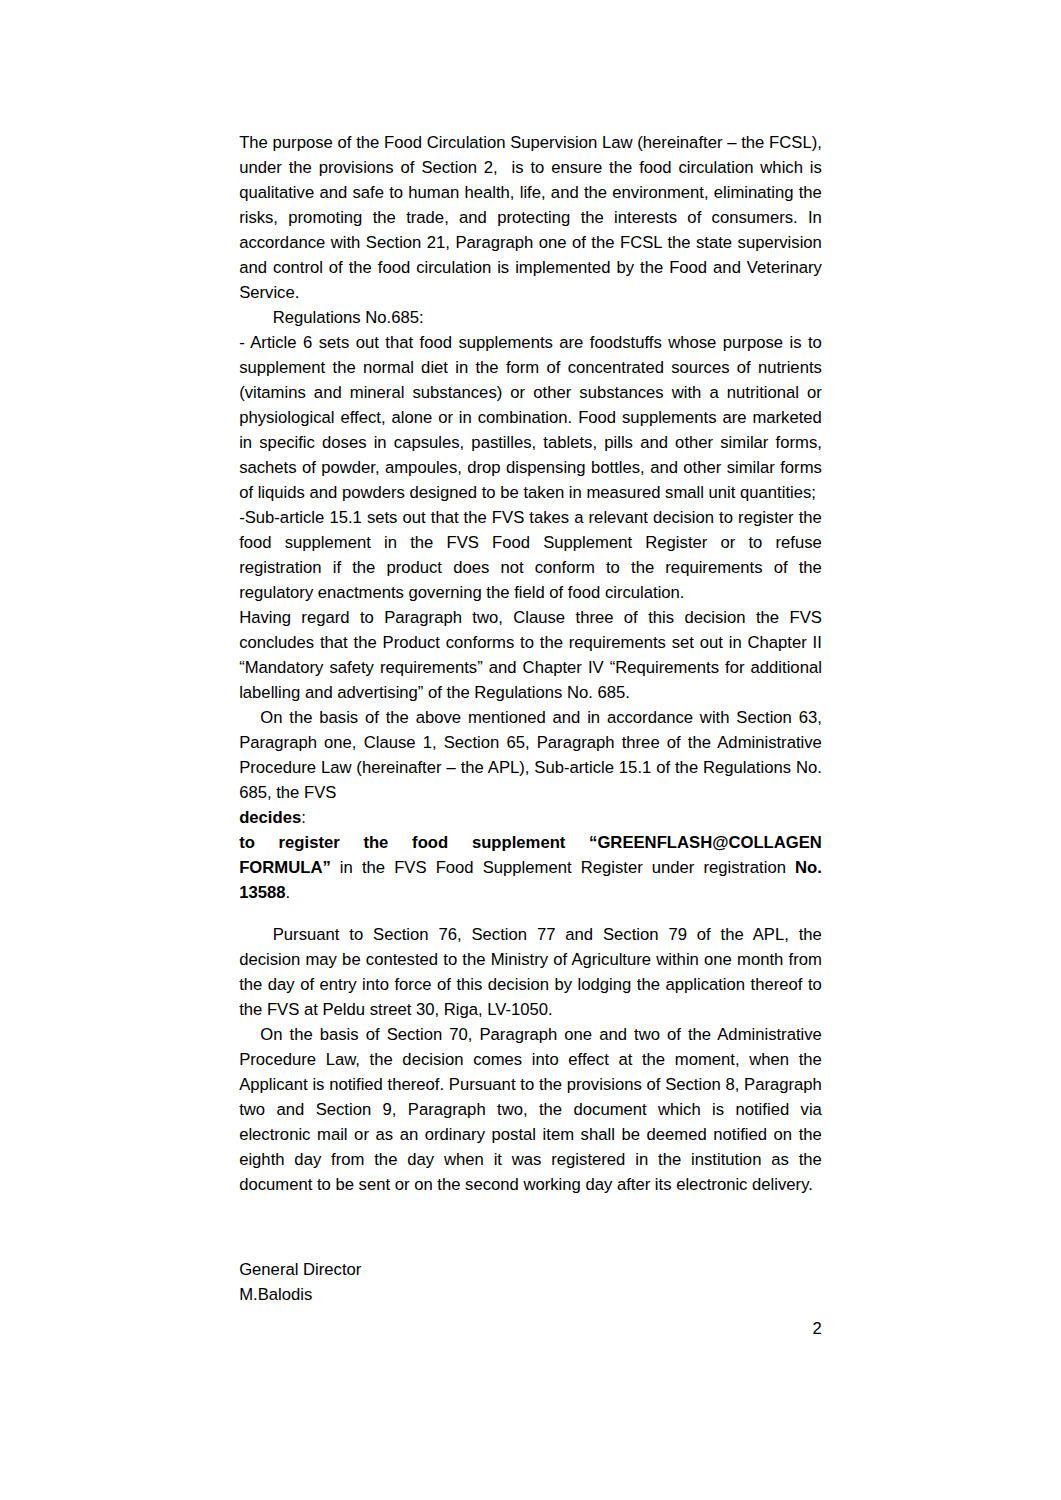The purpose of the Food Circulation Supervision Law (hereinafter – the FCSL), under the provisions of Section 2, is to ensure the food circulation which is qualitative and safe to human health, life, and the environment, eliminating the risks, promoting the trade, and protecting the interests of consumers. In accordance with Section 21, Paragraph one of the FCSL the state supervision and control of the food circulation is implemented by the Food and Veterinary Service.
Regulations No.685:
- Article 6 sets out that food supplements are foodstuffs whose purpose is to supplement the normal diet in the form of concentrated sources of nutrients (vitamins and mineral substances) or other substances with a nutritional or physiological effect, alone or in combination. Food supplements are marketed in specific doses in capsules, pastilles, tablets, pills and other similar forms, sachets of powder, ampoules, drop dispensing bottles, and other similar forms of liquids and powders designed to be taken in measured small unit quantities;
-Sub-article 15.1 sets out that the FVS takes a relevant decision to register the food supplement in the FVS Food Supplement Register or to refuse registration if the product does not conform to the requirements of the regulatory enactments governing the field of food circulation.
Having regard to Paragraph two, Clause three of this decision the FVS concludes that the Product conforms to the requirements set out in Chapter II “Mandatory safety requirements” and Chapter IV “Requirements for additional labelling and advertising” of the Regulations No. 685.
On the basis of the above mentioned and in accordance with Section 63, Paragraph one, Clause 1, Section 65, Paragraph three of the Administrative Procedure Law (hereinafter – the APL), Sub-article 15.1 of the Regulations No. 685, the FVS
decides:
to register the food supplement “GREENFLASH@COLLAGEN FORMULA” in the FVS Food Supplement Register under registration No. 13588.
Pursuant to Section 76, Section 77 and Section 79 of the APL, the decision may be contested to the Ministry of Agriculture within one month from the day of entry into force of this decision by lodging the application thereof to the FVS at Peldu street 30, Riga, LV-1050.
On the basis of Section 70, Paragraph one and two of the Administrative Procedure Law, the decision comes into effect at the moment, when the Applicant is notified thereof. Pursuant to the provisions of Section 8, Paragraph two and Section 9, Paragraph two, the document which is notified via electronic mail or as an ordinary postal item shall be deemed notified on the eighth day from the day when it was registered in the institution as the document to be sent or on the second working day after its electronic delivery.
General Director
M.Balodis
2